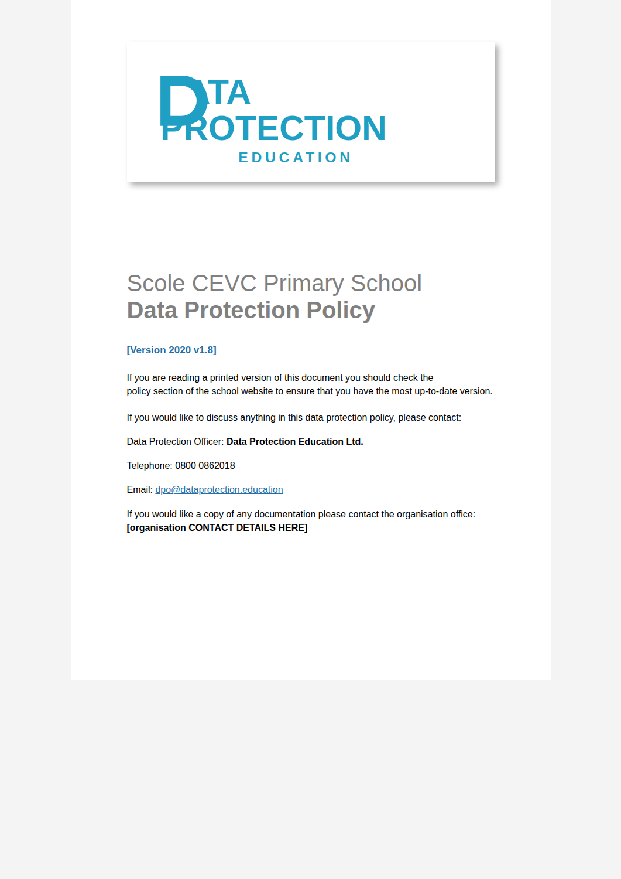Scole CEVC Primary SchoolData Protection Policy
[Version 2020 v1.8]
If you are reading a printed version of this document you should check the
policy section of the school website to ensure that you have the most up-to-date version.
If you would like to discuss anything in this data protection policy, please contact:
Data Protection Officer: Data Protection Education Ltd.
Telephone: 0800 0862018
Email: dpo@dataprotection.education
If you would like a copy of any documentation please contact the organisation office:
[organisation CONTACT DETAILS HERE]